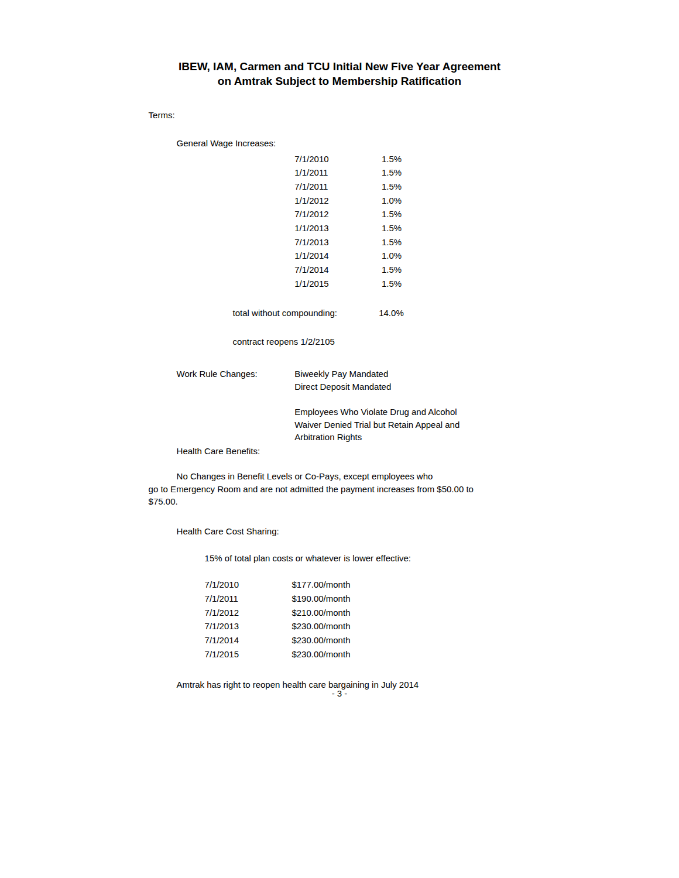IBEW, IAM, Carmen and TCU Initial New Five Year Agreement
on Amtrak Subject to Membership Ratification
Terms:
General Wage Increases:
| 7/1/2010 | 1.5% |
| 1/1/2011 | 1.5% |
| 7/1/2011 | 1.5% |
| 1/1/2012 | 1.0% |
| 7/1/2012 | 1.5% |
| 1/1/2013 | 1.5% |
| 7/1/2013 | 1.5% |
| 1/1/2014 | 1.0% |
| 7/1/2014 | 1.5% |
| 1/1/2015 | 1.5% |
total without compounding: 14.0%
contract reopens 1/2/2105
Work Rule Changes:
Biweekly Pay Mandated
Direct Deposit Mandated
Employees Who Violate Drug and Alcohol
Waiver Denied Trial but Retain Appeal and
Arbitration Rights
Health Care Benefits:
No Changes in Benefit Levels or Co-Pays, except employees who
go to Emergency Room and are not admitted the payment increases from $50.00 to
$75.00.
Health Care Cost Sharing:
15% of total plan costs or whatever is lower effective:
| 7/1/2010 | $177.00/month |
| 7/1/2011 | $190.00/month |
| 7/1/2012 | $210.00/month |
| 7/1/2013 | $230.00/month |
| 7/1/2014 | $230.00/month |
| 7/1/2015 | $230.00/month |
Amtrak has right to reopen health care bargaining in July 2014
- 3 -